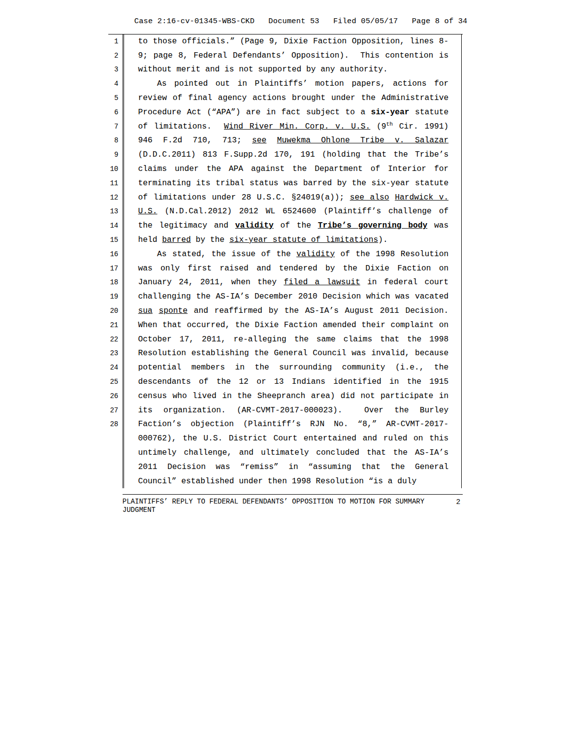Case 2:16-cv-01345-WBS-CKD Document 53 Filed 05/05/17 Page 8 of 34
1
2
3
4
5
6
7
8
9
10
11
12
13
14
15
16
17
18
19
20
21
22
23
24
25
26
27
28
to those officials.” (Page 9, Dixie Faction Opposition, lines 8-9; page 8, Federal Defendants’ Opposition). This contention is without merit and is not supported by any authority.
As pointed out in Plaintiffs’ motion papers, actions for review of final agency actions brought under the Administrative Procedure Act (“APA”) are in fact subject to a six-year statute of limitations. Wind River Min. Corp. v. U.S. (9th Cir. 1991) 946 F.2d 710, 713; see Muwekma Ohlone Tribe v. Salazar (D.D.C.2011) 813 F.Supp.2d 170, 191 (holding that the Tribe’s claims under the APA against the Department of Interior for terminating its tribal status was barred by the six-year statute of limitations under 28 U.S.C. §24019(a)); see also Hardwick v. U.S. (N.D.Cal.2012) 2012 WL 6524600 (Plaintiff’s challenge of the legitimacy and validity of the Tribe’s governing body was held barred by the six-year statute of limitations).
As stated, the issue of the validity of the 1998 Resolution was only first raised and tendered by the Dixie Faction on January 24, 2011, when they filed a lawsuit in federal court challenging the AS-IA’s December 2010 Decision which was vacated sua sponte and reaffirmed by the AS-IA’s August 2011 Decision. When that occurred, the Dixie Faction amended their complaint on October 17, 2011, re-alleging the same claims that the 1998 Resolution establishing the General Council was invalid, because potential members in the surrounding community (i.e., the descendants of the 12 or 13 Indians identified in the 1915 census who lived in the Sheepranch area) did not participate in its organization. (AR-CVMT-2017-000023). Over the Burley Faction’s objection (Plaintiff’s RJN No. “8,” AR-CVMT-2017-000762), the U.S. District Court entertained and ruled on this untimely challenge, and ultimately concluded that the AS-IA’s 2011 Decision was “remiss” in “assuming that the General Council” established under then 1998 Resolution “is a duly
2
PLAINTIFFS’ REPLY TO FEDERAL DEFENDANTS’ OPPOSITION TO MOTION FOR SUMMARY JUDGMENT